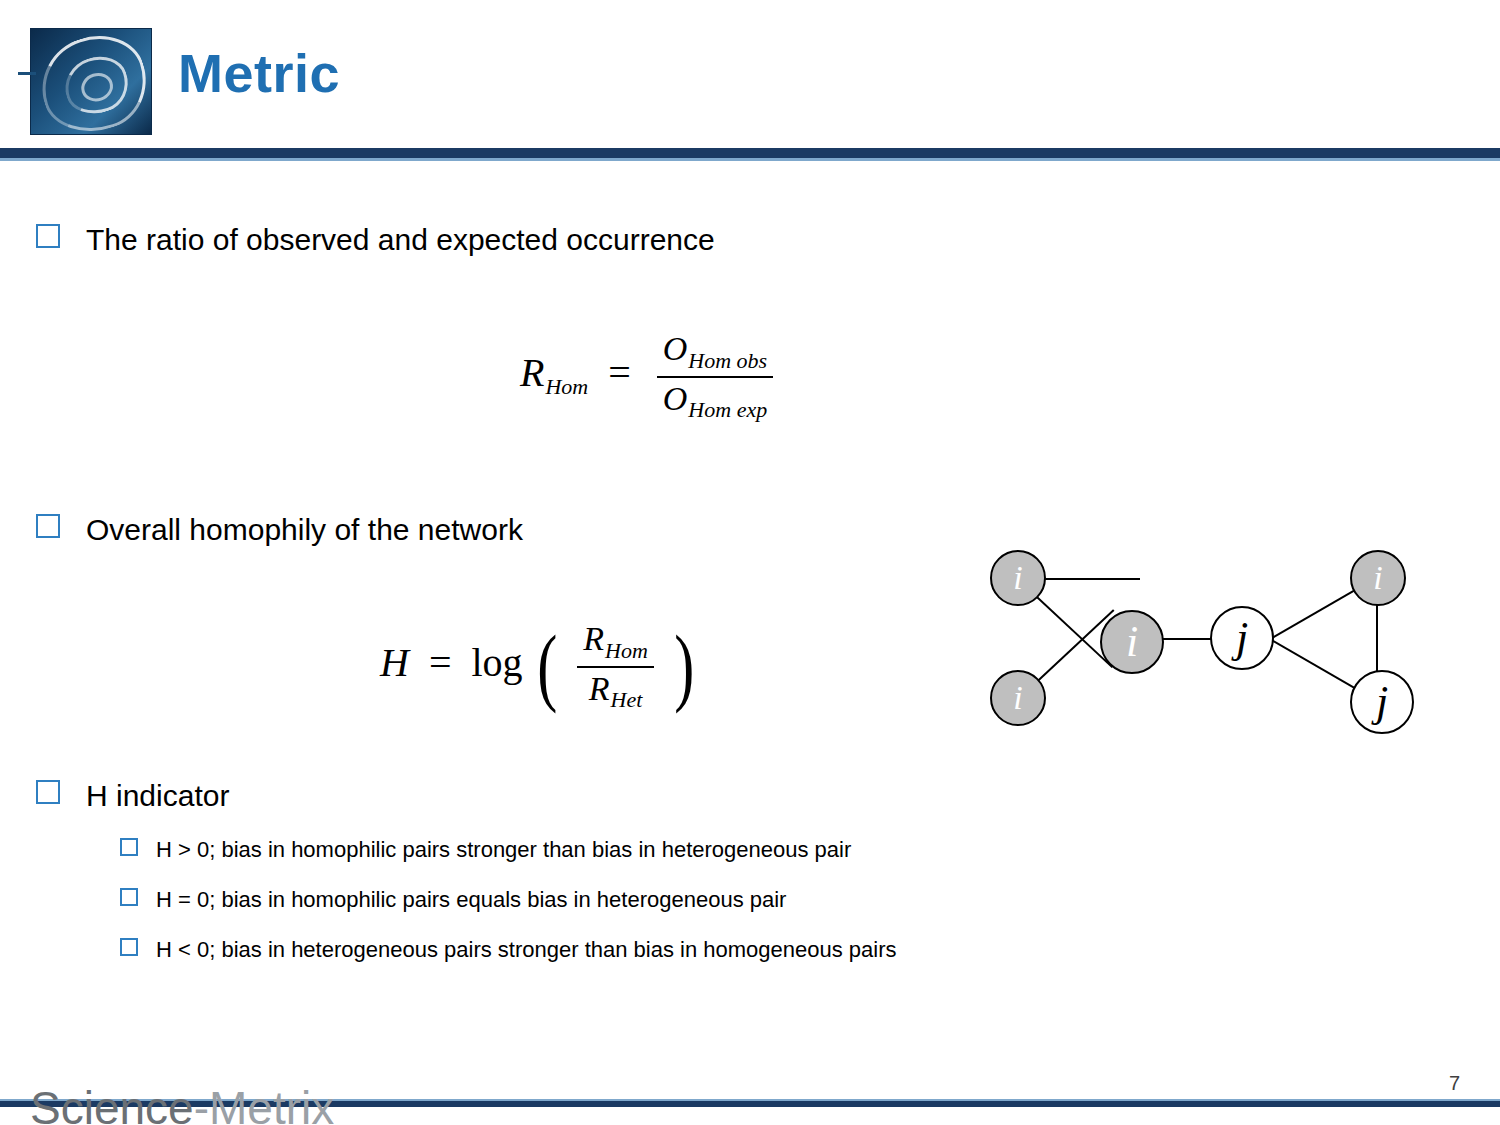Metric
The ratio of observed and expected occurrence
RHom = OHom obs OHom exp
Overall homophily of the network
H = log ( RHom RHet )
i
i
i
j
i
j
H indicator
H > 0; bias in homophilic pairs stronger than bias in heterogeneous pair
H = 0; bias in homophilic pairs equals bias in heterogeneous pair
H < 0; bias in heterogeneous pairs stronger than bias in homogeneous pairs
Science-Metrix
7